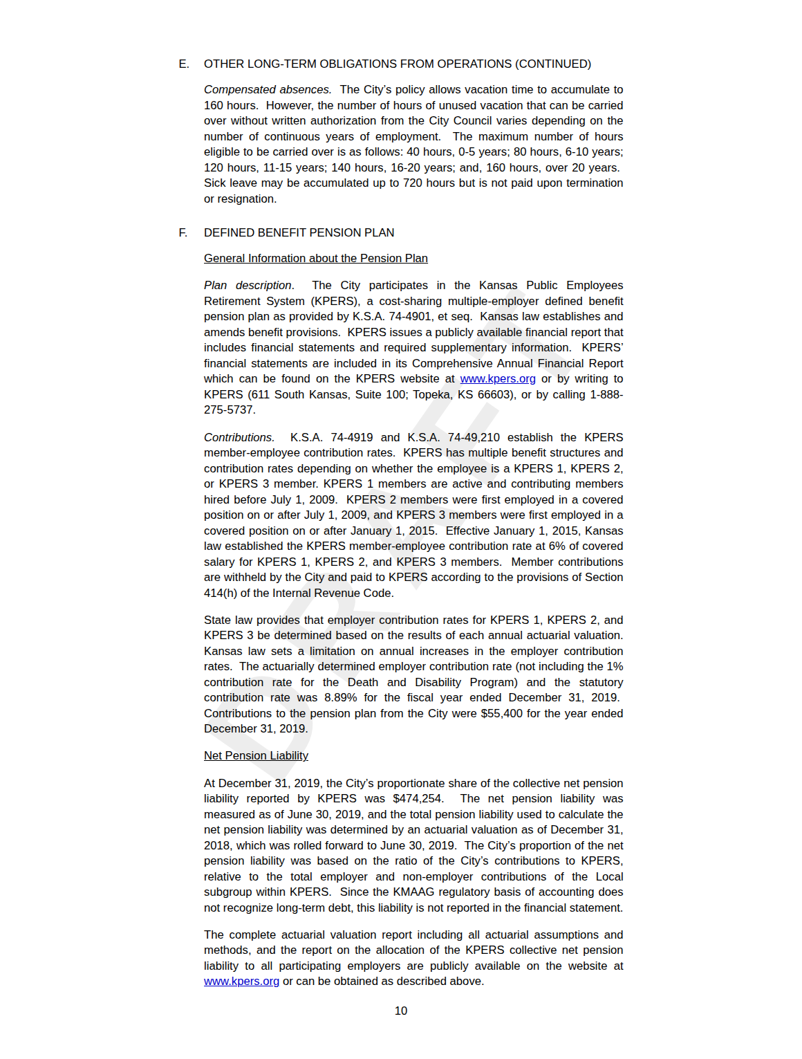DRAFT
E.
OTHER LONG-TERM OBLIGATIONS FROM OPERATIONS (CONTINUED)
Compensated absences. The City’s policy allows vacation time to accumulate to 160 hours. However, the number of hours of unused vacation that can be carried over without written authorization from the City Council varies depending on the number of continuous years of employment. The maximum number of hours eligible to be carried over is as follows: 40 hours, 0-5 years; 80 hours, 6-10 years; 120 hours, 11-15 years; 140 hours, 16-20 years; and, 160 hours, over 20 years. Sick leave may be accumulated up to 720 hours but is not paid upon termination or resignation.
F.
DEFINED BENEFIT PENSION PLAN
General Information about the Pension Plan
Plan description. The City participates in the Kansas Public Employees Retirement System (KPERS), a cost-sharing multiple-employer defined benefit pension plan as provided by K.S.A. 74-4901, et seq. Kansas law establishes and amends benefit provisions. KPERS issues a publicly available financial report that includes financial statements and required supplementary information. KPERS’ financial statements are included in its Comprehensive Annual Financial Report which can be found on the KPERS website at www.kpers.org or by writing to KPERS (611 South Kansas, Suite 100; Topeka, KS 66603), or by calling 1-888-275-5737.
Contributions. K.S.A. 74-4919 and K.S.A. 74-49,210 establish the KPERS member-employee contribution rates. KPERS has multiple benefit structures and contribution rates depending on whether the employee is a KPERS 1, KPERS 2, or KPERS 3 member. KPERS 1 members are active and contributing members hired before July 1, 2009. KPERS 2 members were first employed in a covered position on or after July 1, 2009, and KPERS 3 members were first employed in a covered position on or after January 1, 2015. Effective January 1, 2015, Kansas law established the KPERS member-employee contribution rate at 6% of covered salary for KPERS 1, KPERS 2, and KPERS 3 members. Member contributions are withheld by the City and paid to KPERS according to the provisions of Section 414(h) of the Internal Revenue Code.
State law provides that employer contribution rates for KPERS 1, KPERS 2, and KPERS 3 be determined based on the results of each annual actuarial valuation. Kansas law sets a limitation on annual increases in the employer contribution rates. The actuarially determined employer contribution rate (not including the 1% contribution rate for the Death and Disability Program) and the statutory contribution rate was 8.89% for the fiscal year ended December 31, 2019. Contributions to the pension plan from the City were $55,400 for the year ended December 31, 2019.
Net Pension Liability
At December 31, 2019, the City’s proportionate share of the collective net pension liability reported by KPERS was $474,254. The net pension liability was measured as of June 30, 2019, and the total pension liability used to calculate the net pension liability was determined by an actuarial valuation as of December 31, 2018, which was rolled forward to June 30, 2019. The City’s proportion of the net pension liability was based on the ratio of the City’s contributions to KPERS, relative to the total employer and non-employer contributions of the Local subgroup within KPERS. Since the KMAAG regulatory basis of accounting does not recognize long-term debt, this liability is not reported in the financial statement.
The complete actuarial valuation report including all actuarial assumptions and methods, and the report on the allocation of the KPERS collective net pension liability to all participating employers are publicly available on the website at www.kpers.org or can be obtained as described above.
10